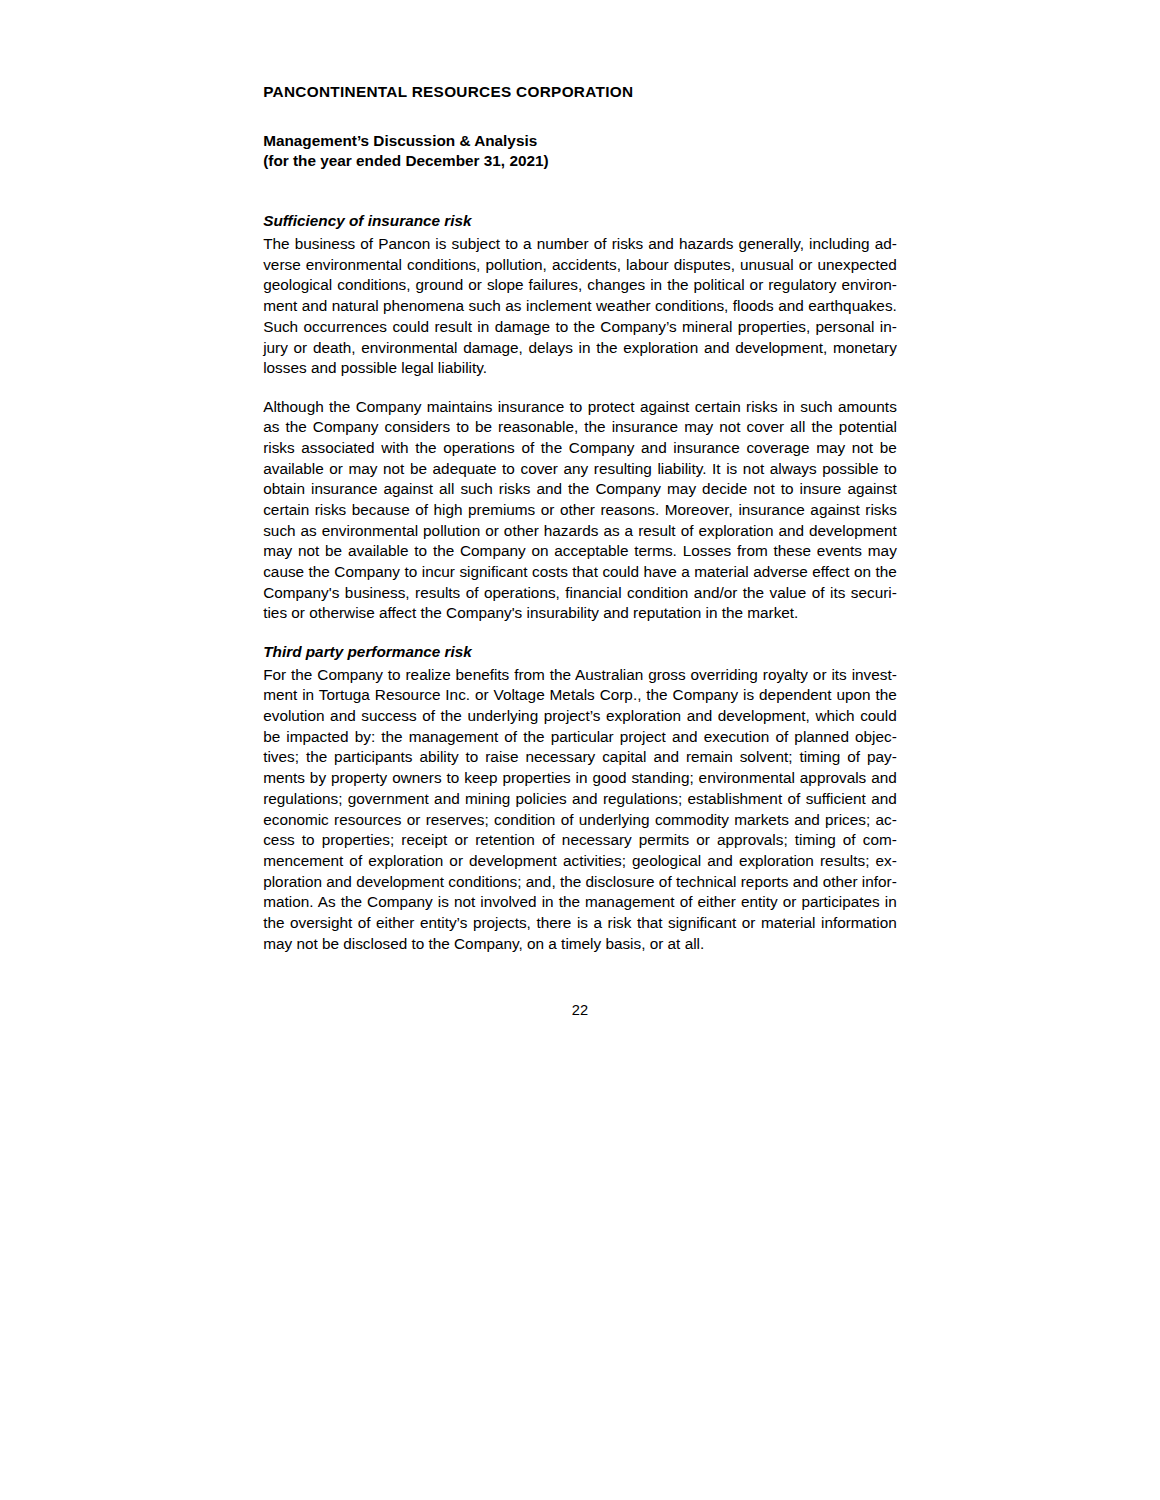PANCONTINENTAL RESOURCES CORPORATION
Management’s Discussion & Analysis (for the year ended December 31, 2021)
Sufficiency of insurance risk
The business of Pancon is subject to a number of risks and hazards generally, including adverse environmental conditions, pollution, accidents, labour disputes, unusual or unexpected geological conditions, ground or slope failures, changes in the political or regulatory environment and natural phenomena such as inclement weather conditions, floods and earthquakes. Such occurrences could result in damage to the Company’s mineral properties, personal injury or death, environmental damage, delays in the exploration and development, monetary losses and possible legal liability.
Although the Company maintains insurance to protect against certain risks in such amounts as the Company considers to be reasonable, the insurance may not cover all the potential risks associated with the operations of the Company and insurance coverage may not be available or may not be adequate to cover any resulting liability. It is not always possible to obtain insurance against all such risks and the Company may decide not to insure against certain risks because of high premiums or other reasons. Moreover, insurance against risks such as environmental pollution or other hazards as a result of exploration and development may not be available to the Company on acceptable terms. Losses from these events may cause the Company to incur significant costs that could have a material adverse effect on the Company's business, results of operations, financial condition and/or the value of its securities or otherwise affect the Company's insurability and reputation in the market.
Third party performance risk
For the Company to realize benefits from the Australian gross overriding royalty or its investment in Tortuga Resource Inc. or Voltage Metals Corp., the Company is dependent upon the evolution and success of the underlying project’s exploration and development, which could be impacted by: the management of the particular project and execution of planned objectives; the participants ability to raise necessary capital and remain solvent; timing of payments by property owners to keep properties in good standing; environmental approvals and regulations; government and mining policies and regulations; establishment of sufficient and economic resources or reserves; condition of underlying commodity markets and prices; access to properties; receipt or retention of necessary permits or approvals; timing of commencement of exploration or development activities; geological and exploration results; exploration and development conditions; and, the disclosure of technical reports and other information. As the Company is not involved in the management of either entity or participates in the oversight of either entity’s projects, there is a risk that significant or material information may not be disclosed to the Company, on a timely basis, or at all.
22